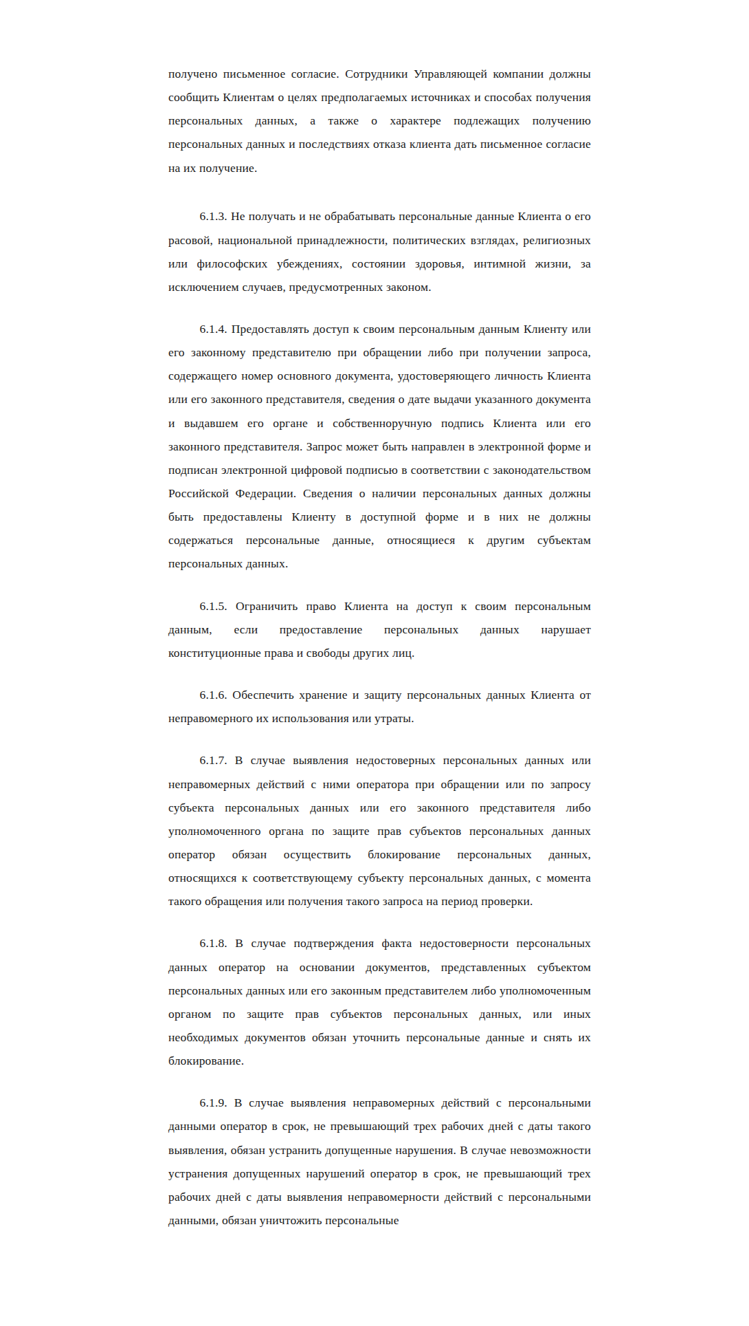получено письменное согласие. Сотрудники Управляющей компании должны сообщить Клиентам о целях предполагаемых источниках и способах получения персональных данных, а также о характере подлежащих получению персональных данных и последствиях отказа клиента дать письменное согласие на их получение.
6.1.3. Не получать и не обрабатывать персональные данные Клиента о его расовой, национальной принадлежности, политических взглядах, религиозных или философских убеждениях, состоянии здоровья, интимной жизни, за исключением случаев, предусмотренных законом.
6.1.4. Предоставлять доступ к своим персональным данным Клиенту или его законному представителю при обращении либо при получении запроса, содержащего номер основного документа, удостоверяющего личность Клиента или его законного представителя, сведения о дате выдачи указанного документа и выдавшем его органе и собственноручную подпись Клиента или его законного представителя. Запрос может быть направлен в электронной форме и подписан электронной цифровой подписью в соответствии с законодательством Российской Федерации. Сведения о наличии персональных данных должны быть предоставлены Клиенту в доступной форме и в них не должны содержаться персональные данные, относящиеся к другим субъектам персональных данных.
6.1.5. Ограничить право Клиента на доступ к своим персональным данным, если предоставление персональных данных нарушает конституционные права и свободы других лиц.
6.1.6. Обеспечить хранение и защиту персональных данных Клиента от неправомерного их использования или утраты.
6.1.7. В случае выявления недостоверных персональных данных или неправомерных действий с ними оператора при обращении или по запросу субъекта персональных данных или его законного представителя либо уполномоченного органа по защите прав субъектов персональных данных оператор обязан осуществить блокирование персональных данных, относящихся к соответствующему субъекту персональных данных, с момента такого обращения или получения такого запроса на период проверки.
6.1.8. В случае подтверждения факта недостоверности персональных данных оператор на основании документов, представленных субъектом персональных данных или его законным представителем либо уполномоченным органом по защите прав субъектов персональных данных, или иных необходимых документов обязан уточнить персональные данные и снять их блокирование.
6.1.9. В случае выявления неправомерных действий с персональными данными оператор в срок, не превышающий трех рабочих дней с даты такого выявления, обязан устранить допущенные нарушения. В случае невозможности устранения допущенных нарушений оператор в срок, не превышающий трех рабочих дней с даты выявления неправомерности действий с персональными данными, обязан уничтожить персональные